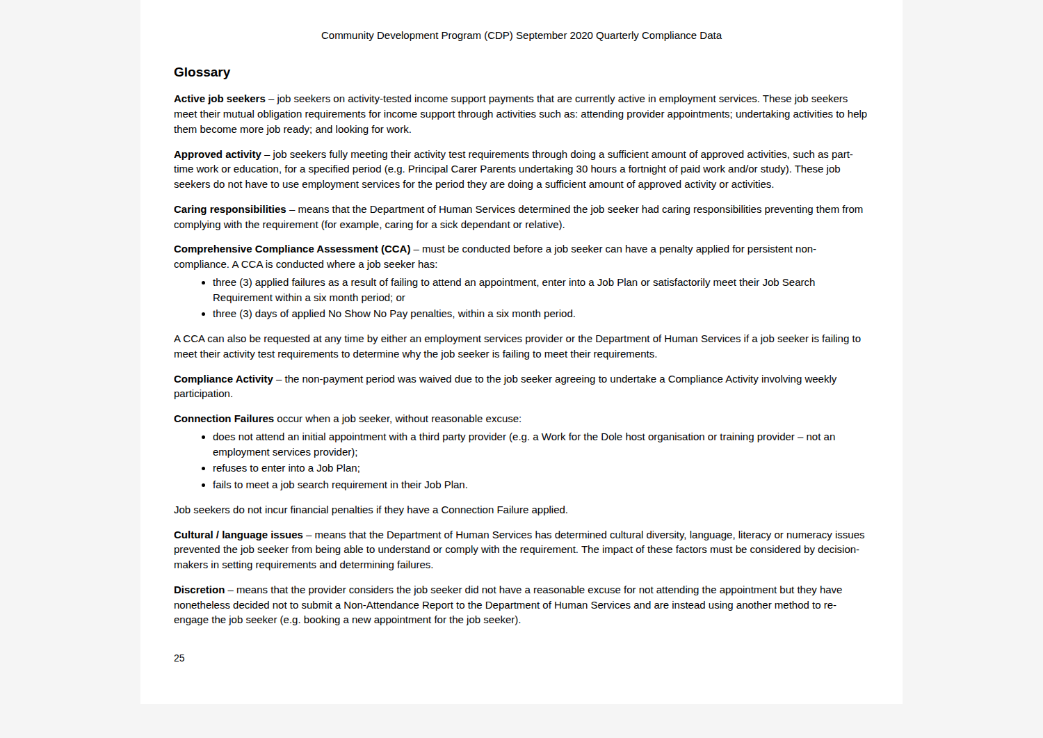Community Development Program (CDP) September 2020 Quarterly Compliance Data
Glossary
Active job seekers – job seekers on activity-tested income support payments that are currently active in employment services. These job seekers meet their mutual obligation requirements for income support through activities such as: attending provider appointments; undertaking activities to help them become more job ready; and looking for work.
Approved activity – job seekers fully meeting their activity test requirements through doing a sufficient amount of approved activities, such as part-time work or education, for a specified period (e.g. Principal Carer Parents undertaking 30 hours a fortnight of paid work and/or study). These job seekers do not have to use employment services for the period they are doing a sufficient amount of approved activity or activities.
Caring responsibilities – means that the Department of Human Services determined the job seeker had caring responsibilities preventing them from complying with the requirement (for example, caring for a sick dependant or relative).
Comprehensive Compliance Assessment (CCA) – must be conducted before a job seeker can have a penalty applied for persistent non-compliance. A CCA is conducted where a job seeker has:
three (3) applied failures as a result of failing to attend an appointment, enter into a Job Plan or satisfactorily meet their Job Search Requirement within a six month period; or
three (3) days of applied No Show No Pay penalties, within a six month period.
A CCA can also be requested at any time by either an employment services provider or the Department of Human Services if a job seeker is failing to meet their activity test requirements to determine why the job seeker is failing to meet their requirements.
Compliance Activity – the non-payment period was waived due to the job seeker agreeing to undertake a Compliance Activity involving weekly participation.
Connection Failures occur when a job seeker, without reasonable excuse:
does not attend an initial appointment with a third party provider (e.g. a Work for the Dole host organisation or training provider – not an employment services provider);
refuses to enter into a Job Plan;
fails to meet a job search requirement in their Job Plan.
Job seekers do not incur financial penalties if they have a Connection Failure applied.
Cultural / language issues – means that the Department of Human Services has determined cultural diversity, language, literacy or numeracy issues prevented the job seeker from being able to understand or comply with the requirement. The impact of these factors must be considered by decision-makers in setting requirements and determining failures.
Discretion – means that the provider considers the job seeker did not have a reasonable excuse for not attending the appointment but they have nonetheless decided not to submit a Non-Attendance Report to the Department of Human Services and are instead using another method to re-engage the job seeker (e.g. booking a new appointment for the job seeker).
25